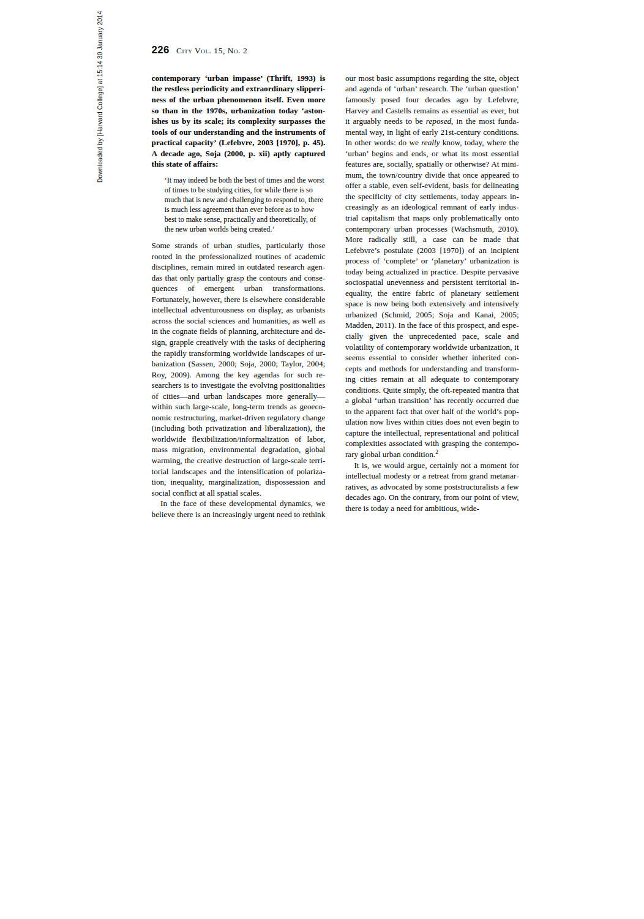Downloaded by [Harvard College] at 15:14 30 January 2014
226 City Vol. 15, No. 2
contemporary ‘urban impasse’ (Thrift, 1993) is the restless periodicity and extraordinary slipperiness of the urban phenomenon itself. Even more so than in the 1970s, urbanization today ‘astonishes us by its scale; its complexity surpasses the tools of our understanding and the instruments of practical capacity’ (Lefebvre, 2003 [1970], p. 45). A decade ago, Soja (2000, p. xii) aptly captured this state of affairs:
‘It may indeed be both the best of times and the worst of times to be studying cities, for while there is so much that is new and challenging to respond to, there is much less agreement than ever before as to how best to make sense, practically and theoretically, of the new urban worlds being created.’
Some strands of urban studies, particularly those rooted in the professionalized routines of academic disciplines, remain mired in outdated research agendas that only partially grasp the contours and consequences of emergent urban transformations. Fortunately, however, there is elsewhere considerable intellectual adventurousness on display, as urbanists across the social sciences and humanities, as well as in the cognate fields of planning, architecture and design, grapple creatively with the tasks of deciphering the rapidly transforming worldwide landscapes of urbanization (Sassen, 2000; Soja, 2000; Taylor, 2004; Roy, 2009). Among the key agendas for such researchers is to investigate the evolving positionalities of cities—and urban landscapes more generally—within such large-scale, long-term trends as geoeconomic restructuring, market-driven regulatory change (including both privatization and liberalization), the worldwide flexibilization/informalization of labor, mass migration, environmental degradation, global warming, the creative destruction of large-scale territorial landscapes and the intensification of polarization, inequality, marginalization, dispossession and social conflict at all spatial scales.
In the face of these developmental dynamics, we believe there is an increasingly urgent need to rethink our most basic assumptions regarding the site, object and agenda of ‘urban’ research. The ‘urban question’ famously posed four decades ago by Lefebvre, Harvey and Castells remains as essential as ever, but it arguably needs to be reposed, in the most fundamental way, in light of early 21st-century conditions. In other words: do we really know, today, where the ‘urban’ begins and ends, or what its most essential features are, socially, spatially or otherwise? At minimum, the town/country divide that once appeared to offer a stable, even self-evident, basis for delineating the specificity of city settlements, today appears increasingly as an ideological remnant of early industrial capitalism that maps only problematically onto contemporary urban processes (Wachsmuth, 2010). More radically still, a case can be made that Lefebvre’s postulate (2003 [1970]) of an incipient process of ‘complete’ or ‘planetary’ urbanization is today being actualized in practice. Despite pervasive sociospatial unevenness and persistent territorial inequality, the entire fabric of planetary settlement space is now being both extensively and intensively urbanized (Schmid, 2005; Soja and Kanai, 2005; Madden, 2011). In the face of this prospect, and especially given the unprecedented pace, scale and volatility of contemporary worldwide urbanization, it seems essential to consider whether inherited concepts and methods for understanding and transforming cities remain at all adequate to contemporary conditions. Quite simply, the oft-repeated mantra that a global ‘urban transition’ has recently occurred due to the apparent fact that over half of the world’s population now lives within cities does not even begin to capture the intellectual, representational and political complexities associated with grasping the contemporary global urban condition.2
It is, we would argue, certainly not a moment for intellectual modesty or a retreat from grand metanarratives, as advocated by some poststructuralists a few decades ago. On the contrary, from our point of view, there is today a need for ambitious, wide-